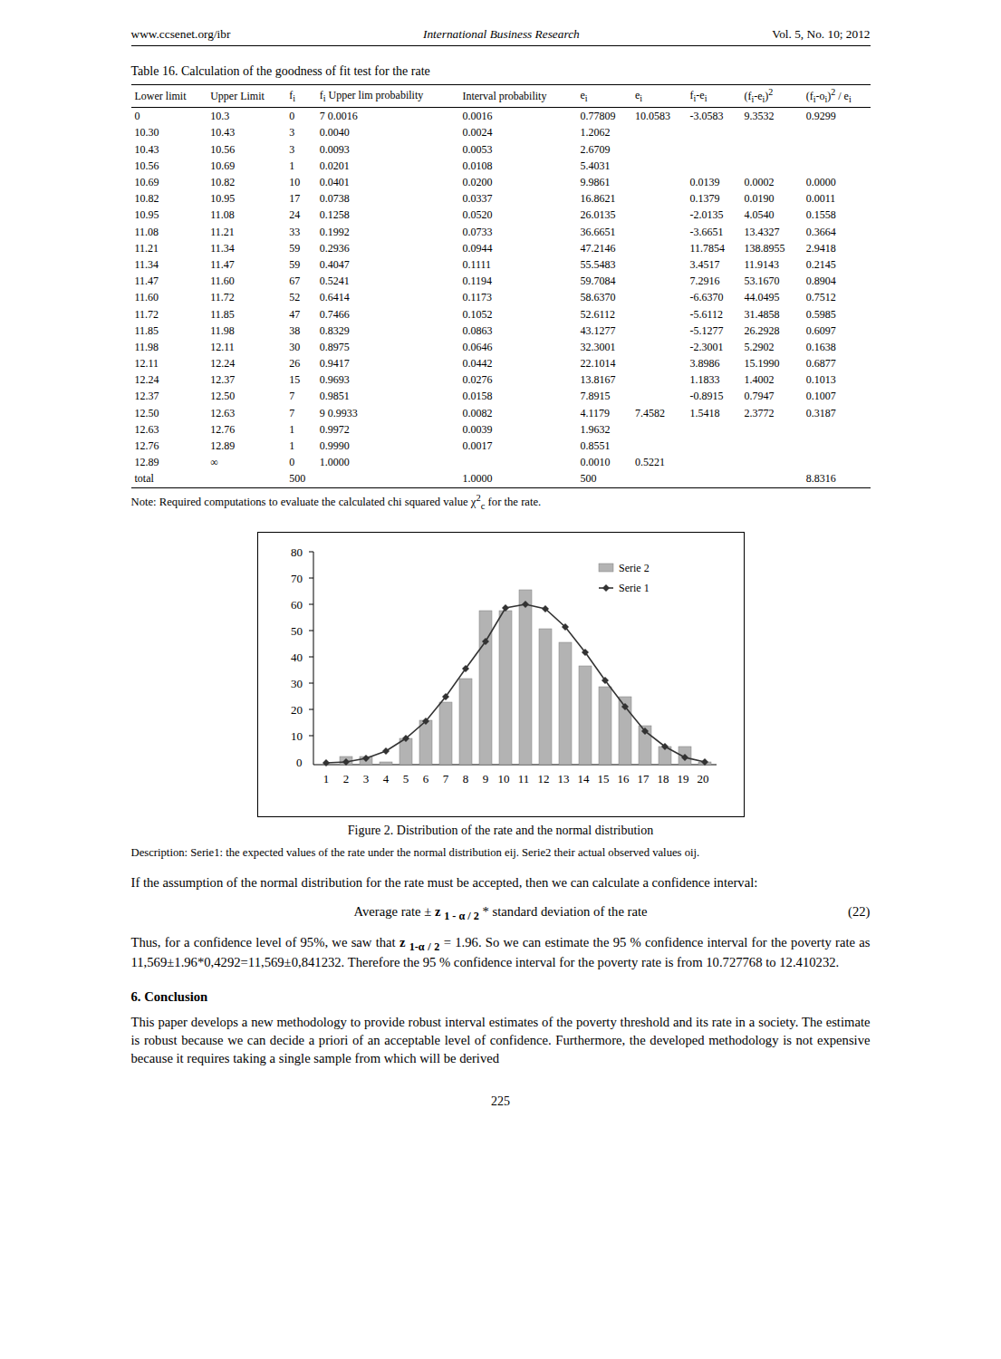www.ccsenet.org/ibr International Business Research Vol. 5, No. 10; 2012
Table 16. Calculation of the goodness of fit test for the rate
| Lower limit | Upper Limit | f i | f i Upper lim probability | Interval probability | e i | e i | f i -e i | (f i -e i ) 2 | (f i -o i ) 2 / e i |
| --- | --- | --- | --- | --- | --- | --- | --- | --- | --- |
| 0 | 10.3 | 0 | 7 0.0016 | 0.0016 | 0.77809 | 10.0583 | -3.0583 | 9.3532 | 0.9299 |
| 10.30 | 10.43 | 3 | 0.0040 | 0.0024 | 1.2062 | | | | |
| 10.43 | 10.56 | 3 | 0.0093 | 0.0053 | 2.6709 | | | | |
| 10.56 | 10.69 | 1 | 0.0201 | 0.0108 | 5.4031 | | | | |
| 10.69 | 10.82 | 10 | 0.0401 | 0.0200 | 9.9861 | | 0.0139 | 0.0002 | 0.0000 |
| 10.82 | 10.95 | 17 | 0.0738 | 0.0337 | 16.8621 | | 0.1379 | 0.0190 | 0.0011 |
| 10.95 | 11.08 | 24 | 0.1258 | 0.0520 | 26.0135 | | -2.0135 | 4.0540 | 0.1558 |
| 11.08 | 11.21 | 33 | 0.1992 | 0.0733 | 36.6651 | | -3.6651 | 13.4327 | 0.3664 |
| 11.21 | 11.34 | 59 | 0.2936 | 0.0944 | 47.2146 | | 11.7854 | 138.8955 | 2.9418 |
| 11.34 | 11.47 | 59 | 0.4047 | 0.1111 | 55.5483 | | 3.4517 | 11.9143 | 0.2145 |
| 11.47 | 11.60 | 67 | 0.5241 | 0.1194 | 59.7084 | | 7.2916 | 53.1670 | 0.8904 |
| 11.60 | 11.72 | 52 | 0.6414 | 0.1173 | 58.6370 | | -6.6370 | 44.0495 | 0.7512 |
| 11.72 | 11.85 | 47 | 0.7466 | 0.1052 | 52.6112 | | -5.6112 | 31.4858 | 0.5985 |
| 11.85 | 11.98 | 38 | 0.8329 | 0.0863 | 43.1277 | | -5.1277 | 26.2928 | 0.6097 |
| 11.98 | 12.11 | 30 | 0.8975 | 0.0646 | 32.3001 | | -2.3001 | 5.2902 | 0.1638 |
| 12.11 | 12.24 | 26 | 0.9417 | 0.0442 | 22.1014 | | 3.8986 | 15.1990 | 0.6877 |
| 12.24 | 12.37 | 15 | 0.9693 | 0.0276 | 13.8167 | | 1.1833 | 1.4002 | 0.1013 |
| 12.37 | 12.50 | 7 | 0.9851 | 0.0158 | 7.8915 | | -0.8915 | 0.7947 | 0.1007 |
| 12.50 | 12.63 | 7 | 9 0.9933 | 0.0082 | 4.1179 | 7.4582 | 1.5418 | 2.3772 | 0.3187 |
| 12.63 | 12.76 | 1 | 0.9972 | 0.0039 | 1.9632 | | | | |
| 12.76 | 12.89 | 1 | 0.9990 | 0.0017 | 0.8551 | | | | |
| 12.89 | ∞ | 0 | 1.0000 | | 0.0010 | 0.5221 | | | |
| total | | 500 | | 1.0000 | 500 | | | | 8.8316 |
Note: Required computations to evaluate the calculated chi squared value χ2c for the rate.
80 70 60 50 40 30 20 10 0 1 2 3 4 5 6 7 8 9 10 11 12 13 14 15 16 17 18 19 20 Serie 2 Serie 1
Figure 2. Distribution of the rate and the normal distribution
Description: Serie1: the expected values of the rate under the normal distribution eij. Serie2 their actual observed values oij.
If the assumption of the normal distribution for the rate must be accepted, then we can calculate a confidence interval:
Average rate ± z 1 - α / 2 * standard deviation of the rate (22)
Thus, for a confidence level of 95%, we saw that z 1-α / 2 = 1.96. So we can estimate the 95 % confidence interval for the poverty rate as 11,569±1.96*0,4292=11,569±0,841232. Therefore the 95 % confidence interval for the poverty rate is from 10.727768 to 12.410232.
6. Conclusion
This paper develops a new methodology to provide robust interval estimates of the poverty threshold and its rate in a society. The estimate is robust because we can decide a priori of an acceptable level of confidence. Furthermore, the developed methodology is not expensive because it requires taking a single sample from which will be derived
225